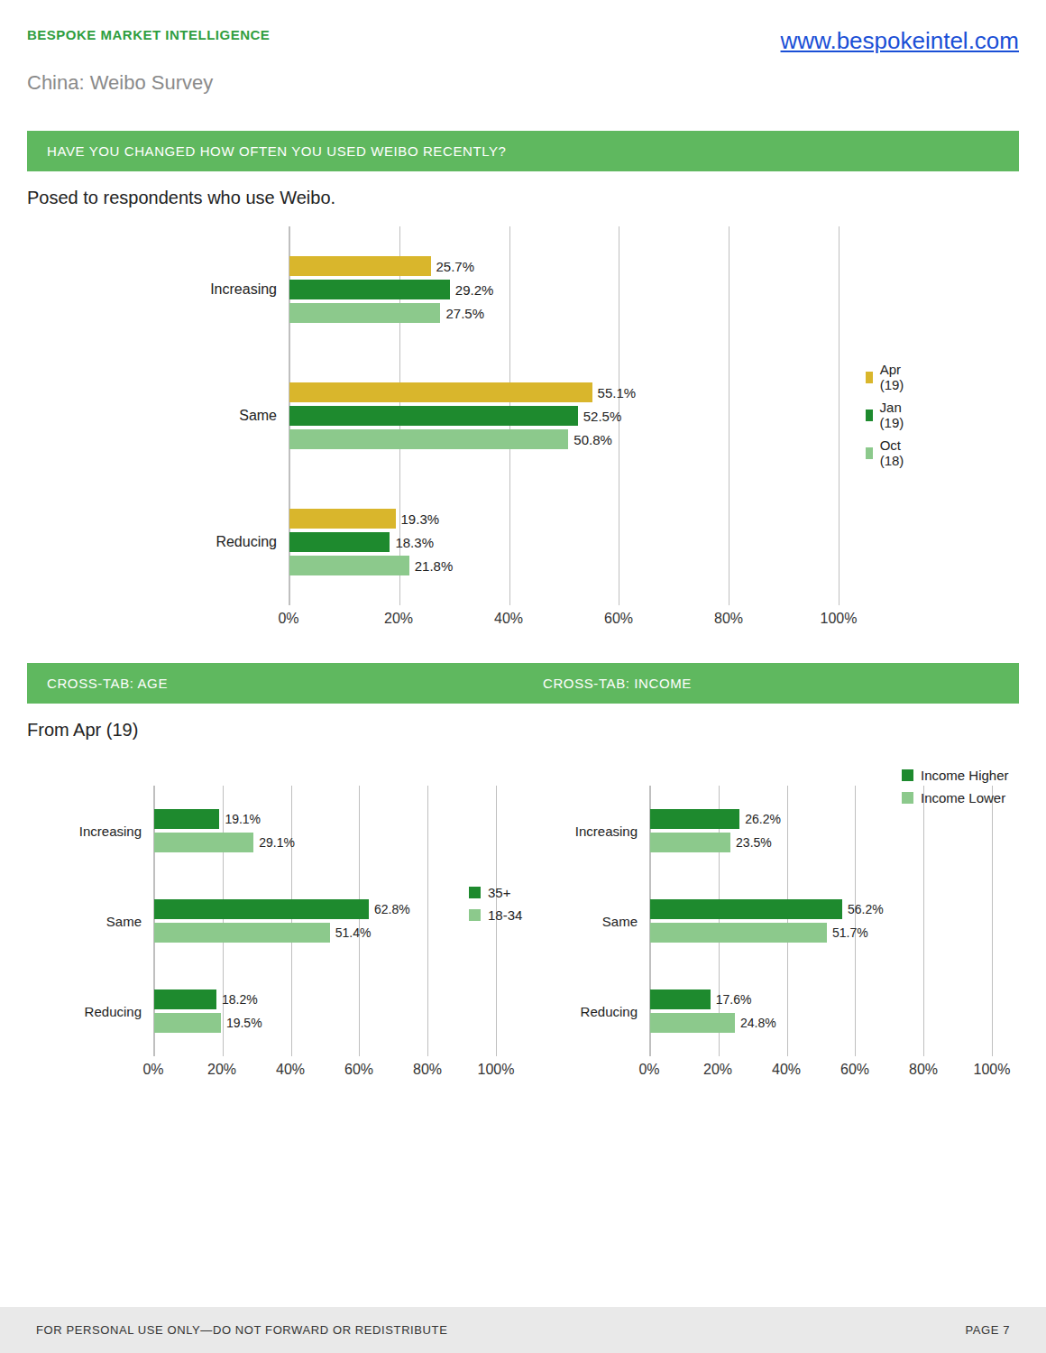BESPOKE MARKET INTELLIGENCE
www.bespokeintel.com
China: Weibo Survey
HAVE YOU CHANGED HOW OFTEN YOU USED WEIBO RECENTLY?
Posed to respondents who use Weibo.
Increasing
25.7%
29.2%
27.5%
Same
55.1%
52.5%
50.8%
Reducing
19.3%
18.3%
21.8%
0% 20% 40% 60% 80% 100%
Apr (19)
Jan (19)
Oct (18)
CROSS-TAB: AGE
CROSS-TAB: INCOME
From Apr (19)
Increasing
19.1%
29.1%
Same
62.8%
51.4%
Reducing
18.2%
19.5%
0% 20% 40% 60% 80% 100%
35+
18-34
Increasing
26.2%
23.5%
Same
56.2%
51.7%
Reducing
17.6%
24.8%
0% 20% 40% 60% 80% 100%
Income Higher
Income Lower
FOR PERSONAL USE ONLY—DO NOT FORWARD OR REDISTRIBUTE
PAGE 7